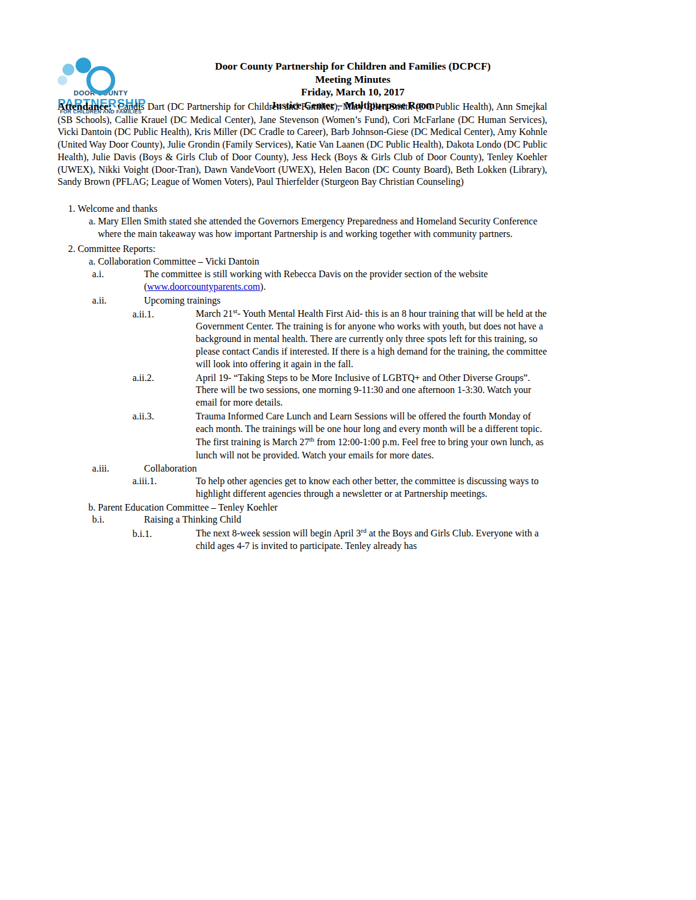DOOR COUNTY
PARTNERSHIP
FOR CHILDREN AND FAMILIES
Door County Partnership for Children and Families (DCPCF)
Meeting Minutes
Friday, March 10, 2017
Justice Center – Multipurpose Room
Attendance: Candis Dart (DC Partnership for Children and Families), Mary Ellen Smith (DC Public Health), Ann Smejkal (SB Schools), Callie Krauel (DC Medical Center), Jane Stevenson (Women’s Fund), Cori McFarlane (DC Human Services), Vicki Dantoin (DC Public Health), Kris Miller (DC Cradle to Career), Barb Johnson-Giese (DC Medical Center), Amy Kohnle (United Way Door County), Julie Grondin (Family Services), Katie Van Laanen (DC Public Health), Dakota Londo (DC Public Health), Julie Davis (Boys & Girls Club of Door County), Jess Heck (Boys & Girls Club of Door County), Tenley Koehler (UWEX), Nikki Voight (Door-Tran), Dawn VandeVoort (UWEX), Helen Bacon (DC County Board), Beth Lokken (Library), Sandy Brown (PFLAG; League of Women Voters), Paul Thierfelder (Sturgeon Bay Christian Counseling)
Welcome and thanks
Mary Ellen Smith stated she attended the Governors Emergency Preparedness and Homeland Security Conference where the main takeaway was how important Partnership is and working together with community partners.
Committee Reports:
Collaboration Committee – Vicki Dantoin
a.i. The committee is still working with Rebecca Davis on the provider section of the website (www.doorcountyparents.com).
a.ii. Upcoming trainings
a.ii.1. March 21st- Youth Mental Health First Aid- this is an 8 hour training that will be held at the Government Center. The training is for anyone who works with youth, but does not have a background in mental health. There are currently only three spots left for this training, so please contact Candis if interested. If there is a high demand for the training, the committee will look into offering it again in the fall.
a.ii.2. April 19- “Taking Steps to be More Inclusive of LGBTQ+ and Other Diverse Groups”. There will be two sessions, one morning 9-11:30 and one afternoon 1-3:30. Watch your email for more details.
a.ii.3. Trauma Informed Care Lunch and Learn Sessions will be offered the fourth Monday of each month. The trainings will be one hour long and every month will be a different topic. The first training is March 27th from 12:00-1:00 p.m. Feel free to bring your own lunch, as lunch will not be provided. Watch your emails for more dates.
a.iii. Collaboration
a.iii.1. To help other agencies get to know each other better, the committee is discussing ways to highlight different agencies through a newsletter or at Partnership meetings.
Parent Education Committee – Tenley Koehler
b.i. Raising a Thinking Child
b.i.1. The next 8-week session will begin April 3rd at the Boys and Girls Club. Everyone with a child ages 4-7 is invited to participate. Tenley already has